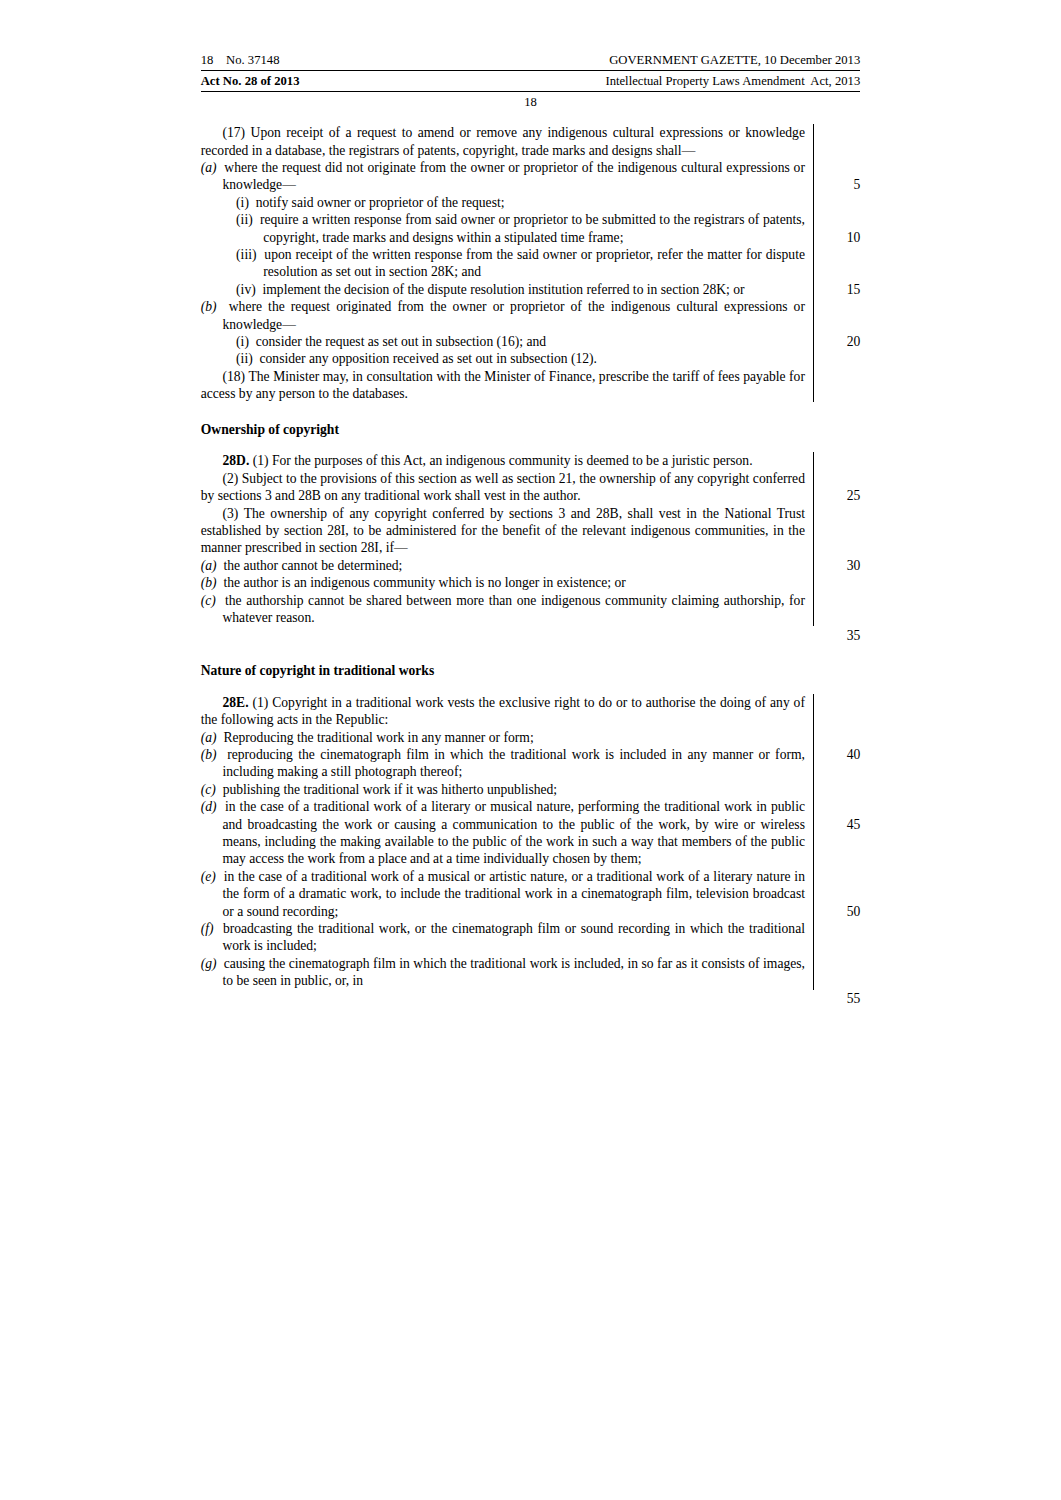18 No. 37148
GOVERNMENT GAZETTE, 10 December 2013
Act No. 28 of 2013
Intellectual Property Laws Amendment Act, 2013
18
(17) Upon receipt of a request to amend or remove any indigenous cultural expressions or knowledge recorded in a database, the registrars of patents, copyright, trade marks and designs shall—
(a) where the request did not originate from the owner or proprietor of the indigenous cultural expressions or knowledge—
(i) notify said owner or proprietor of the request;
(ii) require a written response from said owner or proprietor to be submitted to the registrars of patents, copyright, trade marks and designs within a stipulated time frame;
(iii) upon receipt of the written response from the said owner or proprietor, refer the matter for dispute resolution as set out in section 28K; and
(iv) implement the decision of the dispute resolution institution referred to in section 28K; or
(b) where the request originated from the owner or proprietor of the indigenous cultural expressions or knowledge—
(i) consider the request as set out in subsection (16); and
(ii) consider any opposition received as set out in subsection (12).
(18) The Minister may, in consultation with the Minister of Finance, prescribe the tariff of fees payable for access by any person to the databases.
5
10
15
20
Ownership of copyright
28D. (1) For the purposes of this Act, an indigenous community is deemed to be a juristic person.
(2) Subject to the provisions of this section as well as section 21, the ownership of any copyright conferred by sections 3 and 28B on any traditional work shall vest in the author.
(3) The ownership of any copyright conferred by sections 3 and 28B, shall vest in the National Trust established by section 28I, to be administered for the benefit of the relevant indigenous communities, in the manner prescribed in section 28I, if—
(a) the author cannot be determined;
(b) the author is an indigenous community which is no longer in existence; or
(c) the authorship cannot be shared between more than one indigenous community claiming authorship, for whatever reason.
25
30
35
Nature of copyright in traditional works
28E. (1) Copyright in a traditional work vests the exclusive right to do or to authorise the doing of any of the following acts in the Republic:
(a) Reproducing the traditional work in any manner or form;
(b) reproducing the cinematograph film in which the traditional work is included in any manner or form, including making a still photograph thereof;
(c) publishing the traditional work if it was hitherto unpublished;
(d) in the case of a traditional work of a literary or musical nature, performing the traditional work in public and broadcasting the work or causing a communication to the public of the work, by wire or wireless means, including the making available to the public of the work in such a way that members of the public may access the work from a place and at a time individually chosen by them;
(e) in the case of a traditional work of a musical or artistic nature, or a traditional work of a literary nature in the form of a dramatic work, to include the traditional work in a cinematograph film, television broadcast or a sound recording;
(f) broadcasting the traditional work, or the cinematograph film or sound recording in which the traditional work is included;
(g) causing the cinematograph film in which the traditional work is included, in so far as it consists of images, to be seen in public, or, in
40
45
50
55